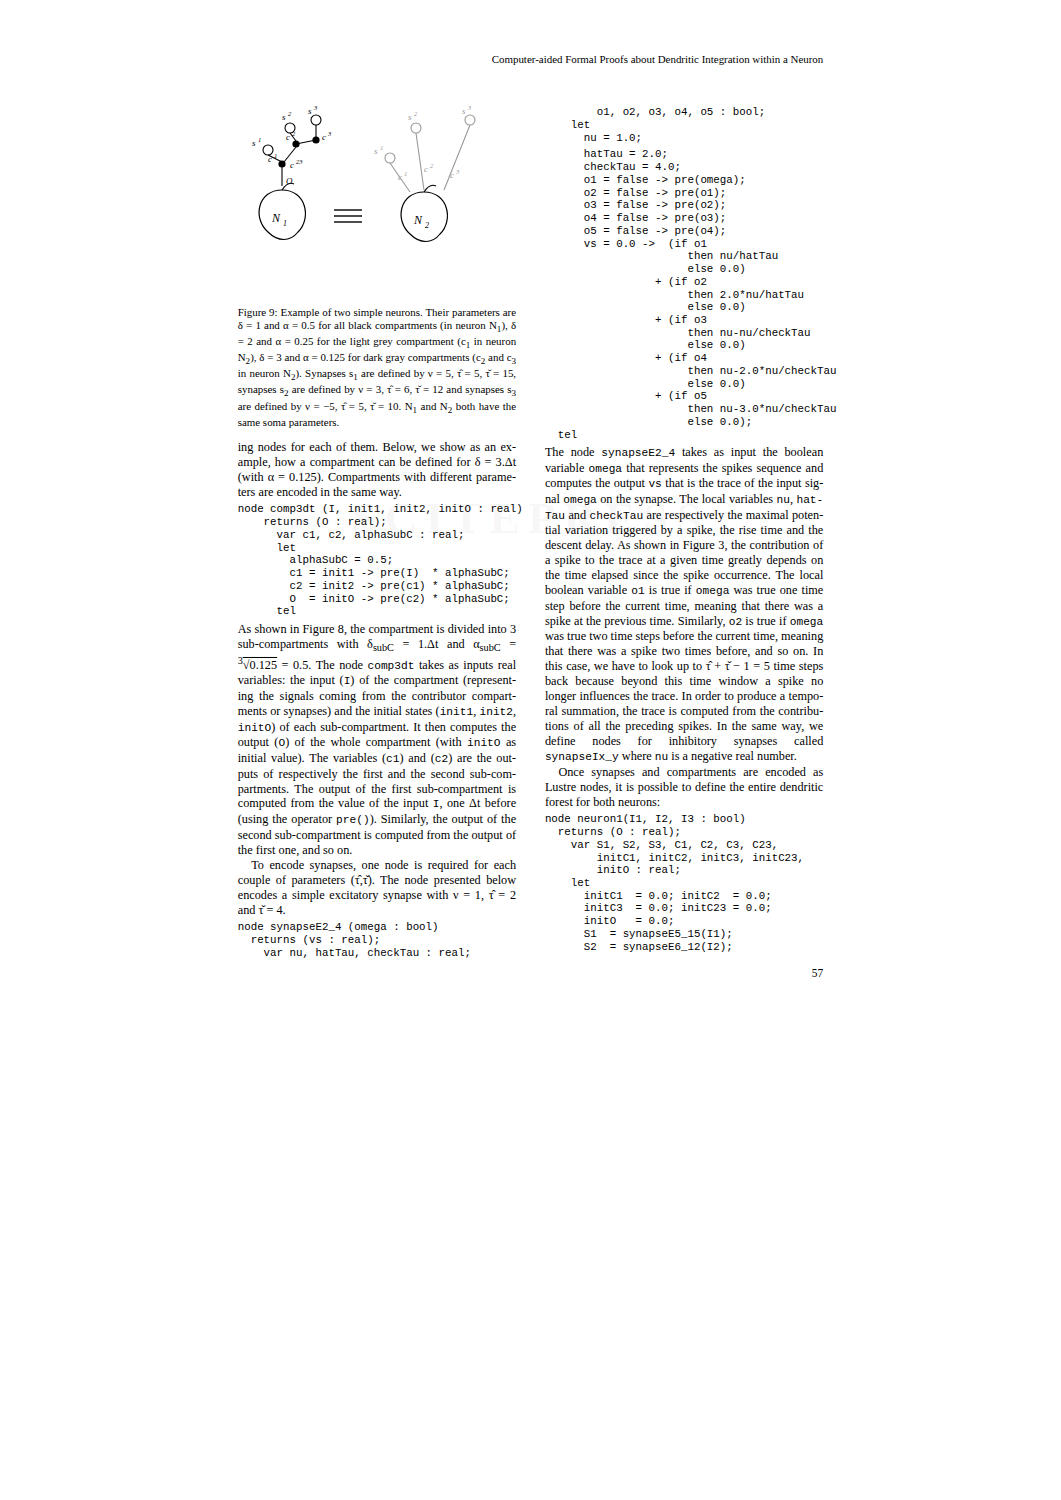SCITEPRESS
Computer-aided Formal Proofs about Dendritic Integration within a Neuron
s 2 s 3 s 1 c 2 c 3 c 1 c 23 O N 1 s 2 s 3 s 1 c 1 c 2 c 3 N 2
Figure 9: Example of two simple neurons. Their parameters are δ = 1 and α = 0.5 for all black compartments (in neuron N1), δ = 2 and α = 0.25 for the light grey compartment (c1 in neuron N2), δ = 3 and α = 0.125 for dark gray compartments (c2 and c3 in neuron N2). Synapses s1 are defined by ν = 5, τ̂ = 5, τ̌ = 15, synapses s2 are defined by ν = 3, τ̂ = 6, τ̌ = 12 and synapses s3 are defined by ν = −5, τ̂ = 5, τ̌ = 10. N1 and N2 both have the same soma parameters.
ing nodes for each of them. Below, we show as an example, how a compartment can be defined for δ = 3.Δt (with α = 0.125). Compartments with different parameters are encoded in the same way.
node comp3dt (I, init1, init2, initO : real)
    returns (O : real);
      var c1, c2, alphaSubC : real;
      let
        alphaSubC = 0.5;
        c1 = init1 -> pre(I)  * alphaSubC;
        c2 = init2 -> pre(c1) * alphaSubC;
        O  = initO -> pre(c2) * alphaSubC;
      tel
As shown in Figure 8, the compartment is divided into 3 sub-compartments with δsubC = 1.Δt and αsubC = 3√0.125 = 0.5. The node comp3dt takes as inputs real variables: the input (I) of the compartment (representing the signals coming from the contributor compartments or synapses) and the initial states (init1, init2, initO) of each sub-compartment. It then computes the output (O) of the whole compartment (with initO as initial value). The variables (c1) and (c2) are the outputs of respectively the first and the second sub-compartments. The output of the first sub-compartment is computed from the value of the input I, one Δt before (using the operator pre()). Similarly, the output of the second sub-compartment is computed from the output of the first one, and so on.
To encode synapses, one node is required for each couple of parameters (τ̂,τ̌). The node presented below encodes a simple excitatory synapse with ν = 1, τ̂ = 2 and τ̌ = 4.
node synapseE2_4 (omega : bool)
  returns (vs : real);
    var nu, hatTau, checkTau : real;
        o1, o2, o3, o4, o5 : bool;
    let
      nu = 1.0;
      hatTau = 2.0;
      checkTau = 4.0;
      o1 = false -> pre(omega);
      o2 = false -> pre(o1);
      o3 = false -> pre(o2);
      o4 = false -> pre(o3);
      o5 = false -> pre(o4);
      vs = 0.0 ->  (if o1
                      then nu/hatTau
                      else 0.0)
                 + (if o2
                      then 2.0*nu/hatTau
                      else 0.0)
                 + (if o3
                      then nu-nu/checkTau
                      else 0.0)
                 + (if o4
                      then nu-2.0*nu/checkTau
                      else 0.0)
                 + (if o5
                      then nu-3.0*nu/checkTau
                      else 0.0);
  tel
The node synapseE2_4 takes as input the boolean variable omega that represents the spikes sequence and computes the output vs that is the trace of the input signal omega on the synapse. The local variables nu, hatTau and checkTau are respectively the maximal potential variation triggered by a spike, the rise time and the descent delay. As shown in Figure 3, the contribution of a spike to the trace at a given time greatly depends on the time elapsed since the spike occurrence. The local boolean variable o1 is true if omega was true one time step before the current time, meaning that there was a spike at the previous time. Similarly, o2 is true if omega was true two time steps before the current time, meaning that there was a spike two times before, and so on. In this case, we have to look up to τ̂ + τ̌ − 1 = 5 time steps back because beyond this time window a spike no longer influences the trace. In order to produce a temporal summation, the trace is computed from the contributions of all the preceding spikes. In the same way, we define nodes for inhibitory synapses called synapseIx_y where nu is a negative real number.
Once synapses and compartments are encoded as Lustre nodes, it is possible to define the entire dendritic forest for both neurons:
node neuron1(I1, I2, I3 : bool)
  returns (O : real);
    var S1, S2, S3, C1, C2, C3, C23,
        initC1, initC2, initC3, initC23,
        initO : real;
    let
      initC1  = 0.0; initC2  = 0.0;
      initC3  = 0.0; initC23 = 0.0;
      initO   = 0.0;
      S1  = synapseE5_15(I1);
      S2  = synapseE6_12(I2);
57